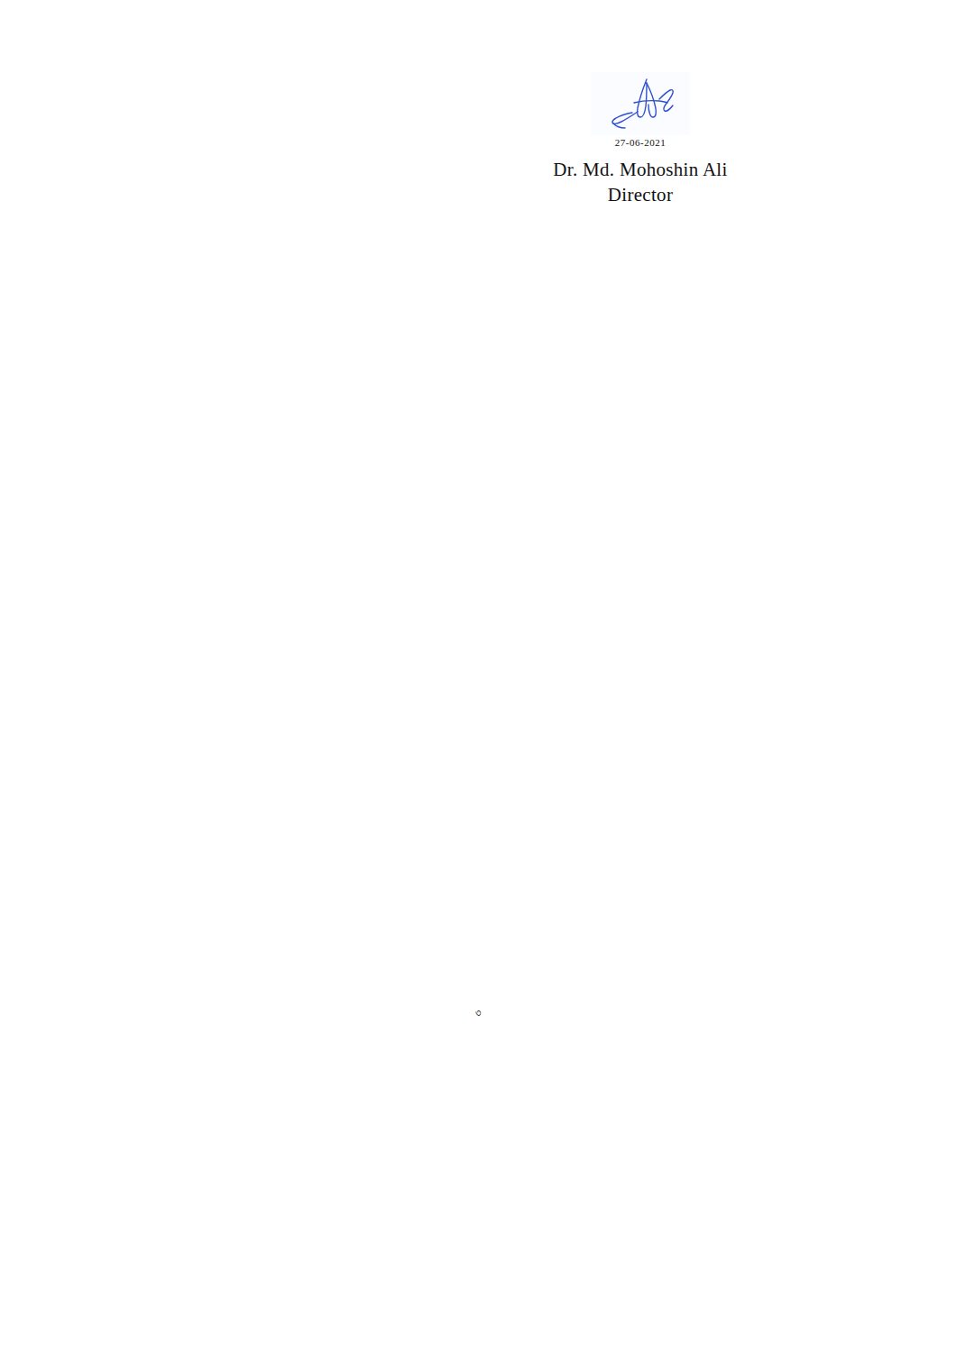27-06-2021
Dr. Md. Mohoshin Ali
Director
৩